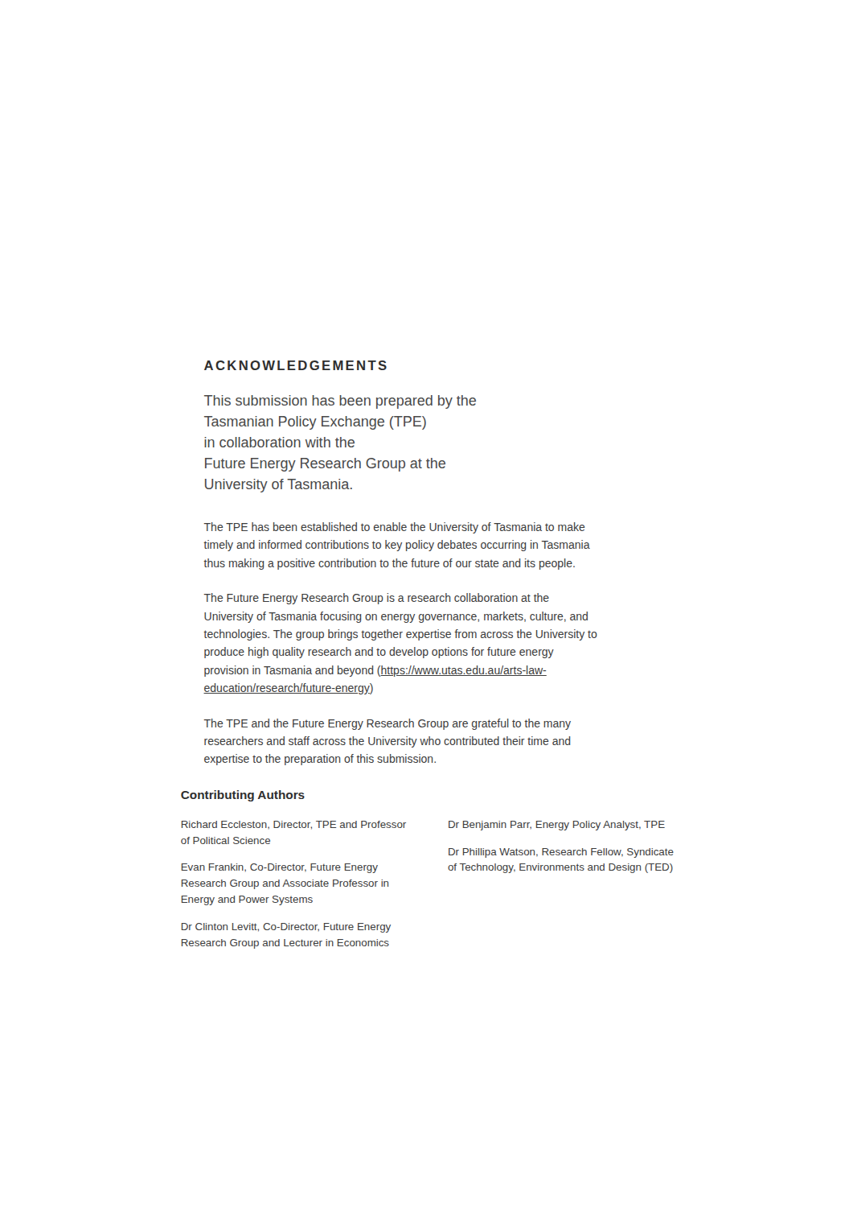Acknowledgements
This submission has been prepared by the Tasmanian Policy Exchange (TPE) in collaboration with the Future Energy Research Group at the University of Tasmania.
The TPE has been established to enable the University of Tasmania to make timely and informed contributions to key policy debates occurring in Tasmania thus making a positive contribution to the future of our state and its people.
The Future Energy Research Group is a research collaboration at the University of Tasmania focusing on energy governance, markets, culture, and technologies. The group brings together expertise from across the University to produce high quality research and to develop options for future energy provision in Tasmania and beyond (https://www.utas.edu.au/arts-law-education/research/future-energy)
The TPE and the Future Energy Research Group are grateful to the many researchers and staff across the University who contributed their time and expertise to the preparation of this submission.
Contributing Authors
Richard Eccleston, Director, TPE and Professor of Political Science
Evan Frankin, Co-Director, Future Energy Research Group and Associate Professor in Energy and Power Systems
Dr Clinton Levitt, Co-Director, Future Energy Research Group and Lecturer in Economics
Dr Benjamin Parr, Energy Policy Analyst, TPE
Dr Phillipa Watson, Research Fellow, Syndicate of Technology, Environments and Design (TED)